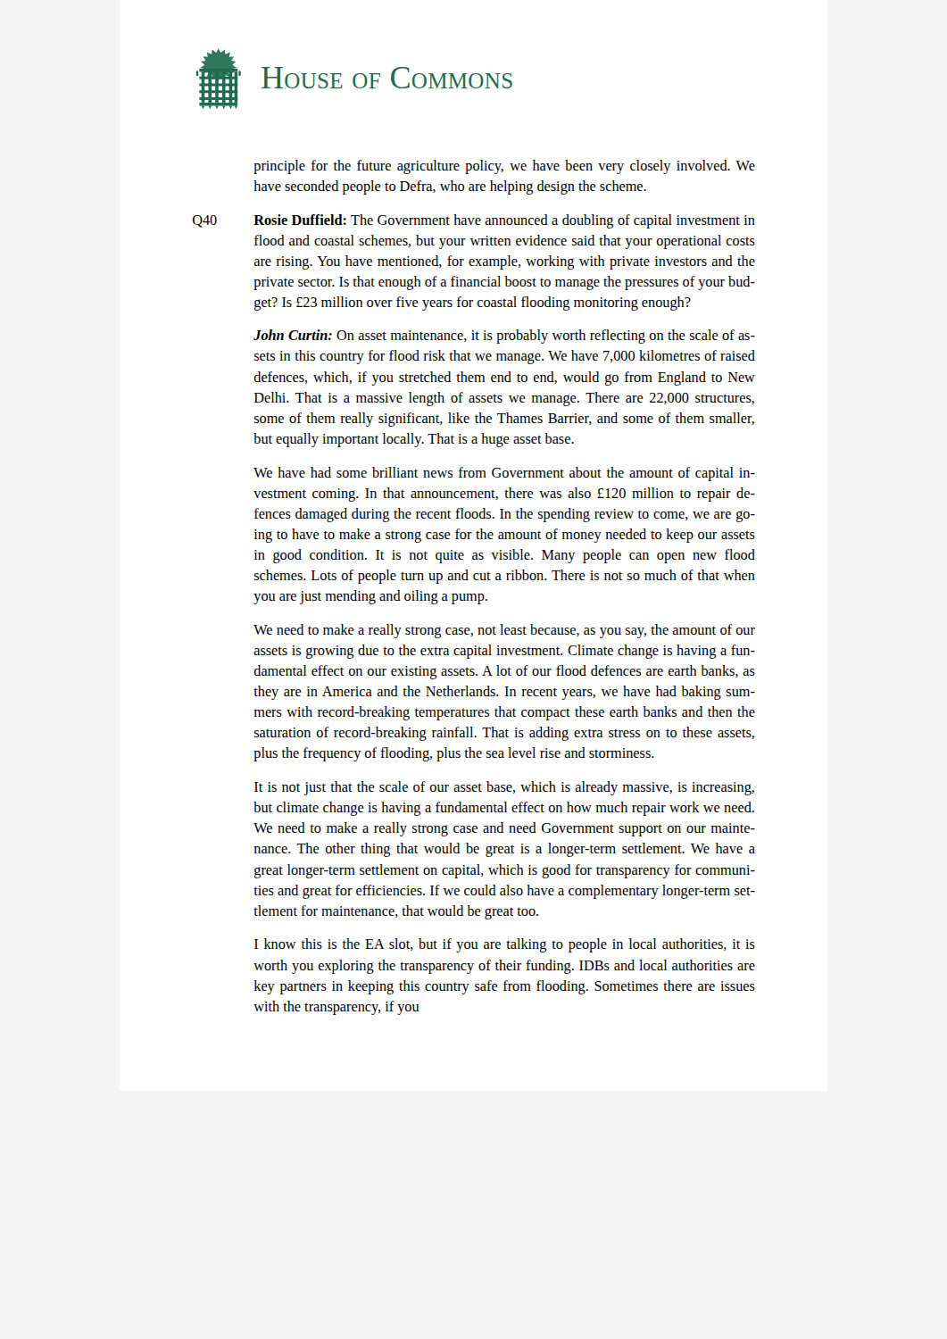House of Commons
principle for the future agriculture policy, we have been very closely involved. We have seconded people to Defra, who are helping design the scheme.
Q40
Rosie Duffield: The Government have announced a doubling of capital investment in flood and coastal schemes, but your written evidence said that your operational costs are rising. You have mentioned, for example, working with private investors and the private sector. Is that enough of a financial boost to manage the pressures of your budget? Is £23 million over five years for coastal flooding monitoring enough?
John Curtin: On asset maintenance, it is probably worth reflecting on the scale of assets in this country for flood risk that we manage. We have 7,000 kilometres of raised defences, which, if you stretched them end to end, would go from England to New Delhi. That is a massive length of assets we manage. There are 22,000 structures, some of them really significant, like the Thames Barrier, and some of them smaller, but equally important locally. That is a huge asset base.
We have had some brilliant news from Government about the amount of capital investment coming. In that announcement, there was also £120 million to repair defences damaged during the recent floods. In the spending review to come, we are going to have to make a strong case for the amount of money needed to keep our assets in good condition. It is not quite as visible. Many people can open new flood schemes. Lots of people turn up and cut a ribbon. There is not so much of that when you are just mending and oiling a pump.
We need to make a really strong case, not least because, as you say, the amount of our assets is growing due to the extra capital investment. Climate change is having a fundamental effect on our existing assets. A lot of our flood defences are earth banks, as they are in America and the Netherlands. In recent years, we have had baking summers with record-breaking temperatures that compact these earth banks and then the saturation of record-breaking rainfall. That is adding extra stress on to these assets, plus the frequency of flooding, plus the sea level rise and storminess.
It is not just that the scale of our asset base, which is already massive, is increasing, but climate change is having a fundamental effect on how much repair work we need. We need to make a really strong case and need Government support on our maintenance. The other thing that would be great is a longer-term settlement. We have a great longer-term settlement on capital, which is good for transparency for communities and great for efficiencies. If we could also have a complementary longer-term settlement for maintenance, that would be great too.
I know this is the EA slot, but if you are talking to people in local authorities, it is worth you exploring the transparency of their funding. IDBs and local authorities are key partners in keeping this country safe from flooding. Sometimes there are issues with the transparency, if you